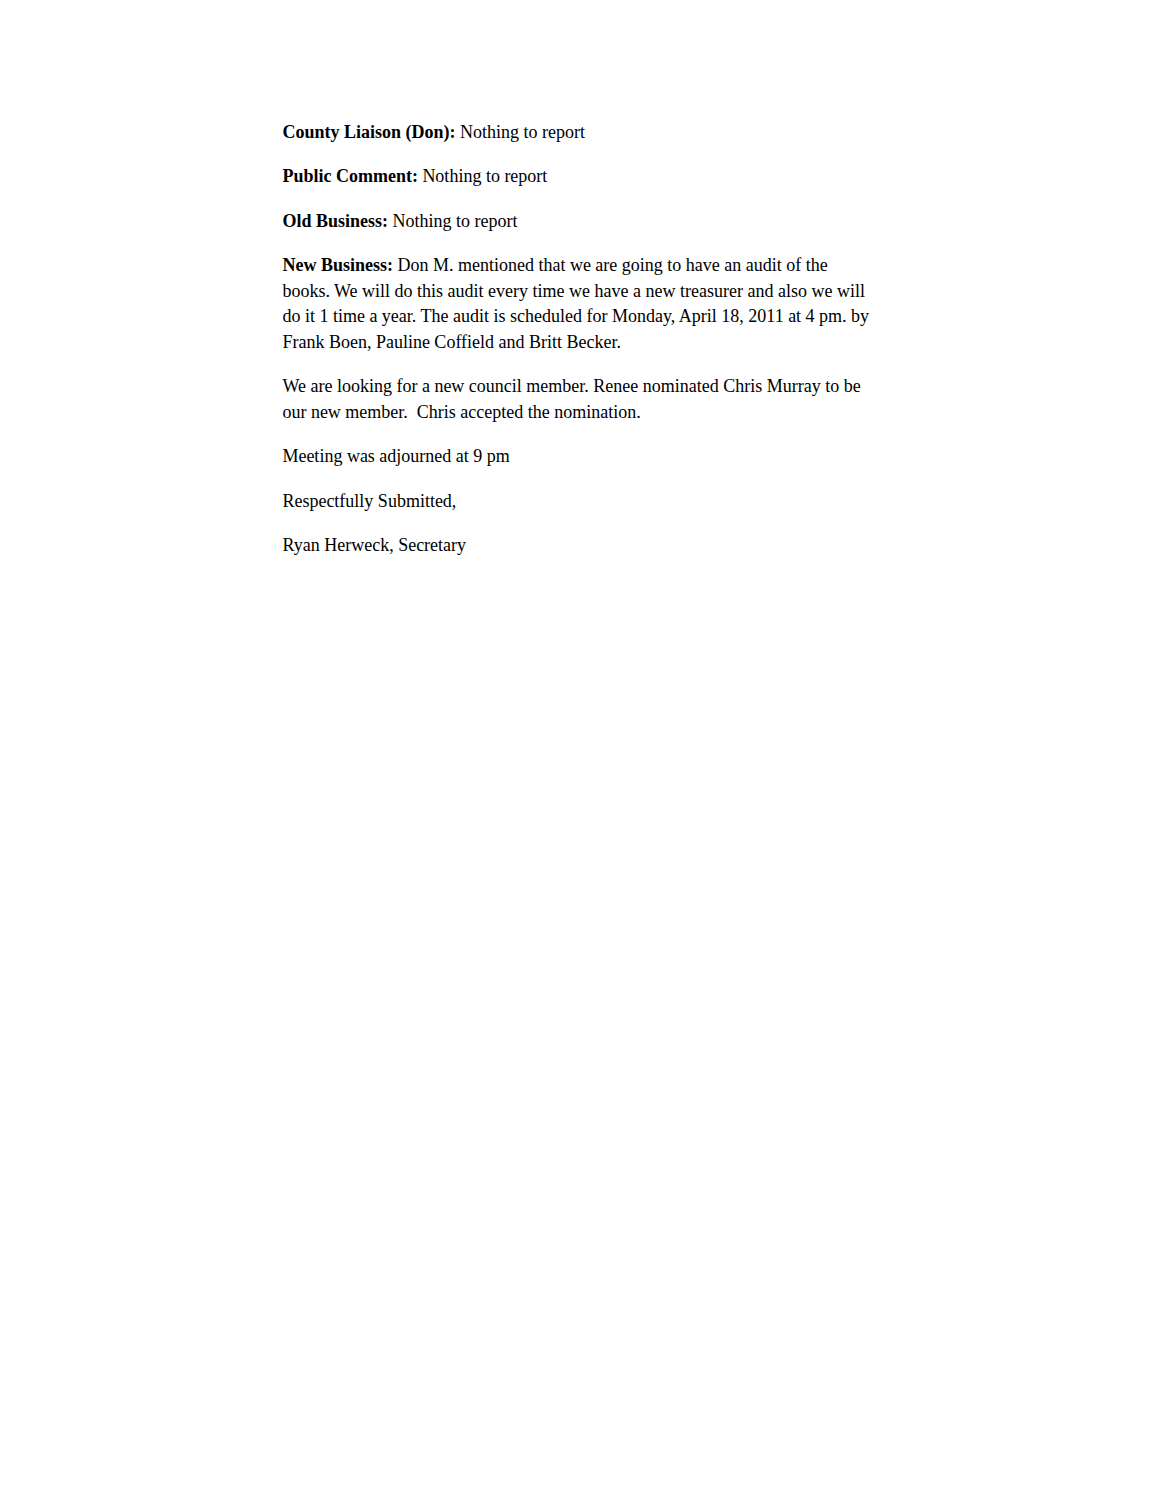County Liaison (Don): Nothing to report
Public Comment: Nothing to report
Old Business: Nothing to report
New Business: Don M. mentioned that we are going to have an audit of the books. We will do this audit every time we have a new treasurer and also we will do it 1 time a year. The audit is scheduled for Monday, April 18, 2011 at 4 pm. by Frank Boen, Pauline Coffield and Britt Becker.
We are looking for a new council member. Renee nominated Chris Murray to be our new member. Chris accepted the nomination.
Meeting was adjourned at 9 pm
Respectfully Submitted,
Ryan Herweck, Secretary